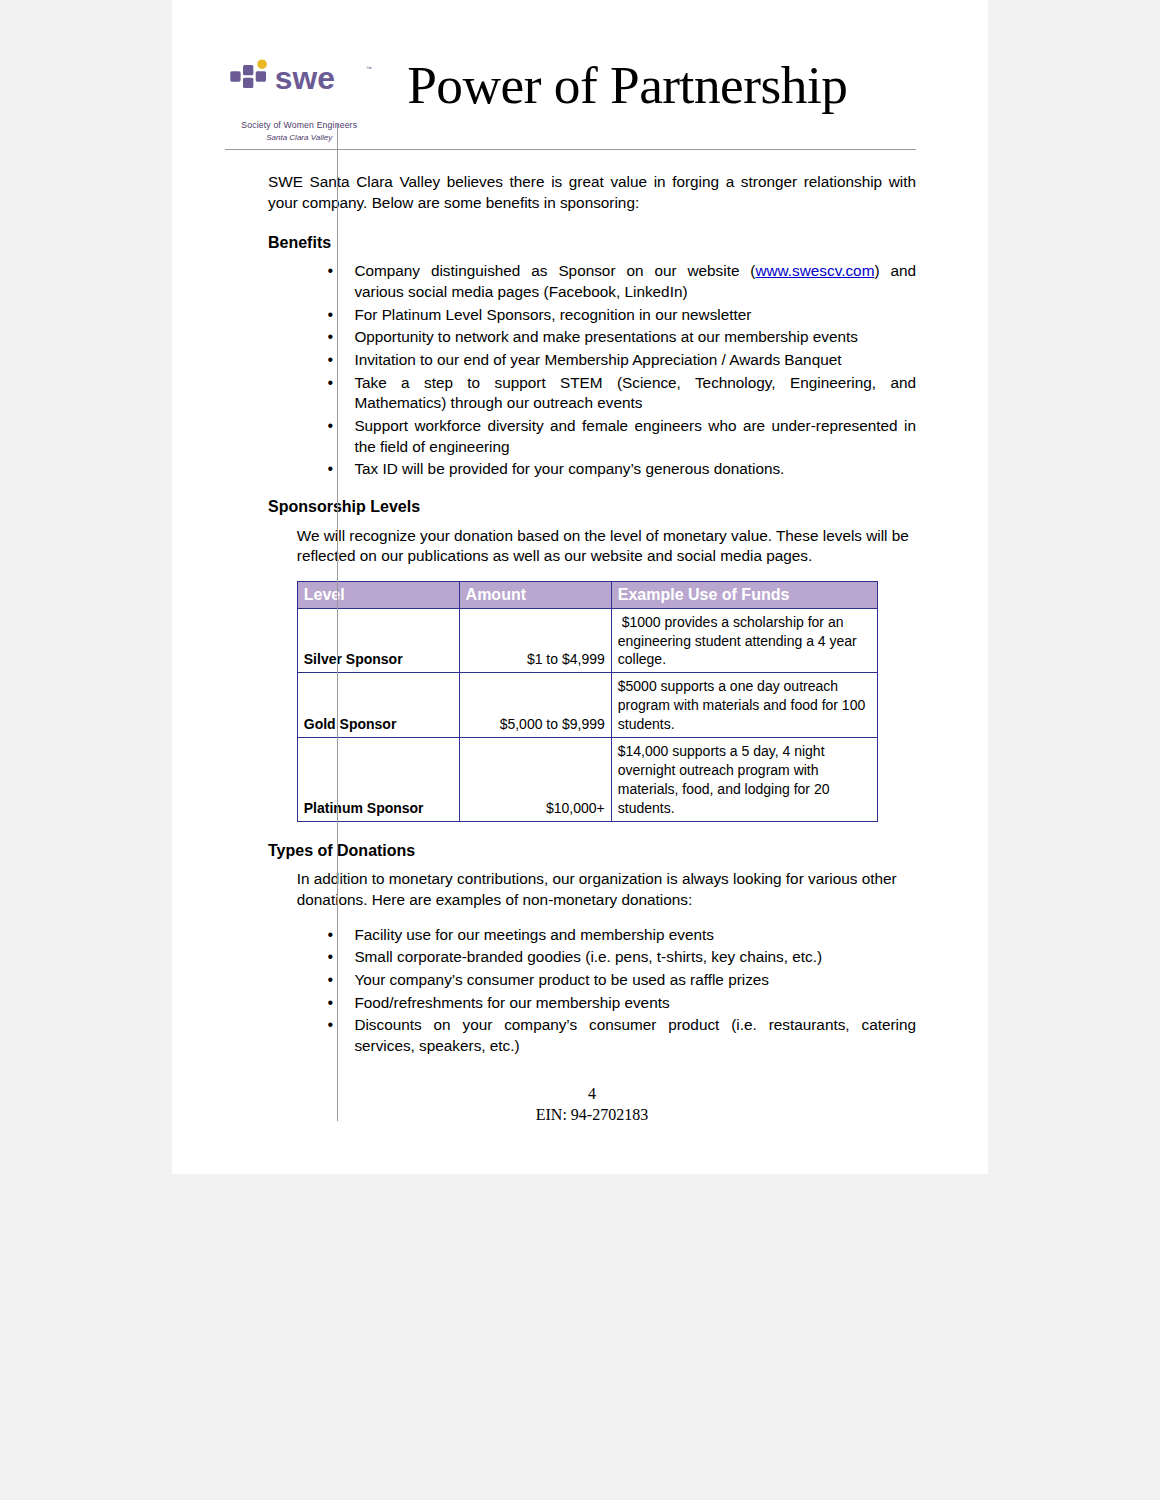swe ™
Society of Women Engineers
Santa Clara Valley
Power of Partnership
SWE Santa Clara Valley believes there is great value in forging a stronger relationship with your company. Below are some benefits in sponsoring:
Benefits
Company distinguished as Sponsor on our website (www.swescv.com) and various social media pages (Facebook, LinkedIn)
For Platinum Level Sponsors, recognition in our newsletter
Opportunity to network and make presentations at our membership events
Invitation to our end of year Membership Appreciation / Awards Banquet
Take a step to support STEM (Science, Technology, Engineering, and Mathematics) through our outreach events
Support workforce diversity and female engineers who are under-represented in the field of engineering
Tax ID will be provided for your company’s generous donations.
Sponsorship Levels
We will recognize your donation based on the level of monetary value. These levels will be reflected on our publications as well as our website and social media pages.
| Level | Amount | Example Use of Funds |
| --- | --- | --- |
| Silver Sponsor | $1 to $4,999 | $1000 provides a scholarship for an engineering student attending a 4 year college. |
| Gold Sponsor | $5,000 to $9,999 | $5000 supports a one day outreach program with materials and food for 100 students. |
| Platinum Sponsor | $10,000+ | $14,000 supports a 5 day, 4 night overnight outreach program with materials, food, and lodging for 20 students. |
Types of Donations
In addition to monetary contributions, our organization is always looking for various other donations. Here are examples of non-monetary donations:
Facility use for our meetings and membership events
Small corporate-branded goodies (i.e. pens, t-shirts, key chains, etc.)
Your company’s consumer product to be used as raffle prizes
Food/refreshments for our membership events
Discounts on your company’s consumer product (i.e. restaurants, catering services, speakers, etc.)
4
EIN: 94-2702183